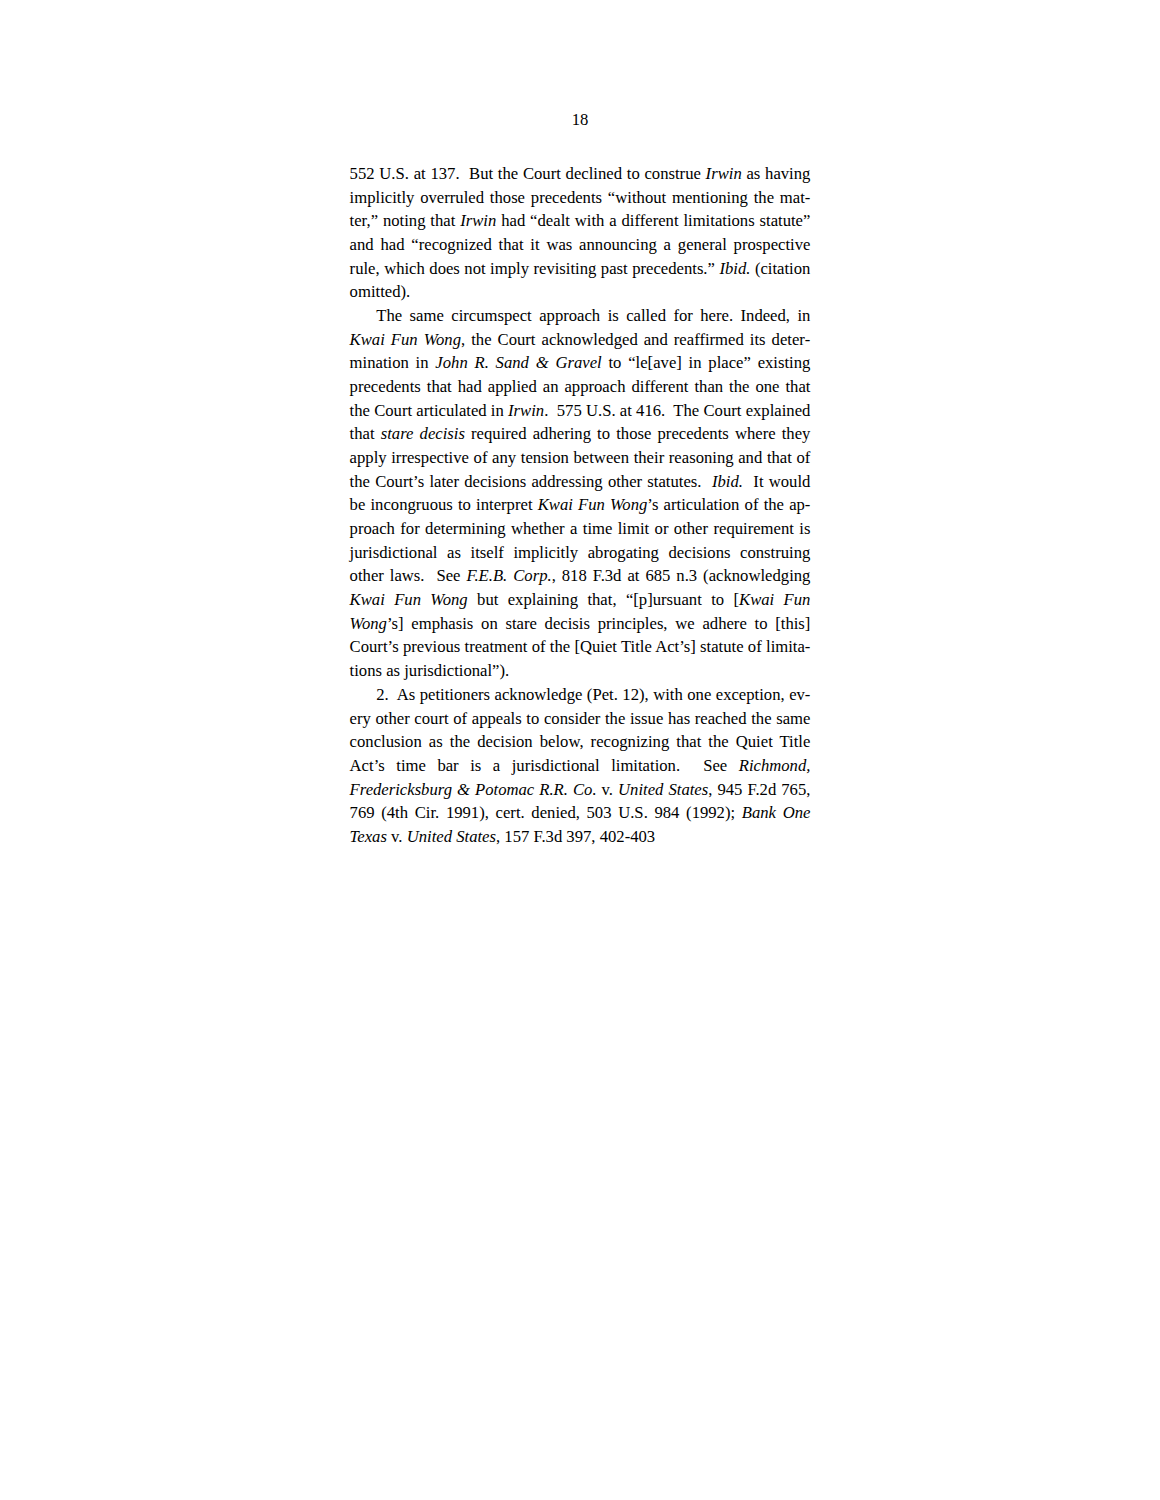18
552 U.S. at 137. But the Court declined to construe Irwin as having implicitly overruled those precedents “without mentioning the matter,” noting that Irwin had “dealt with a different limitations statute” and had “recognized that it was announcing a general prospective rule, which does not imply revisiting past precedents.” Ibid. (citation omitted).
The same circumspect approach is called for here. Indeed, in Kwai Fun Wong, the Court acknowledged and reaffirmed its determination in John R. Sand & Gravel to “le[ave] in place” existing precedents that had applied an approach different than the one that the Court articulated in Irwin. 575 U.S. at 416. The Court explained that stare decisis required adhering to those precedents where they apply irrespective of any tension between their reasoning and that of the Court’s later decisions addressing other statutes. Ibid. It would be incongruous to interpret Kwai Fun Wong’s articulation of the approach for determining whether a time limit or other requirement is jurisdictional as itself implicitly abrogating decisions construing other laws. See F.E.B. Corp., 818 F.3d at 685 n.3 (acknowledging Kwai Fun Wong but explaining that, “[p]ursuant to [Kwai Fun Wong’s] emphasis on stare decisis principles, we adhere to [this] Court’s previous treatment of the [Quiet Title Act’s] statute of limitations as jurisdictional”).
2. As petitioners acknowledge (Pet. 12), with one exception, every other court of appeals to consider the issue has reached the same conclusion as the decision below, recognizing that the Quiet Title Act’s time bar is a jurisdictional limitation. See Richmond, Fredericksburg & Potomac R.R. Co. v. United States, 945 F.2d 765, 769 (4th Cir. 1991), cert. denied, 503 U.S. 984 (1992); Bank One Texas v. United States, 157 F.3d 397, 402-403